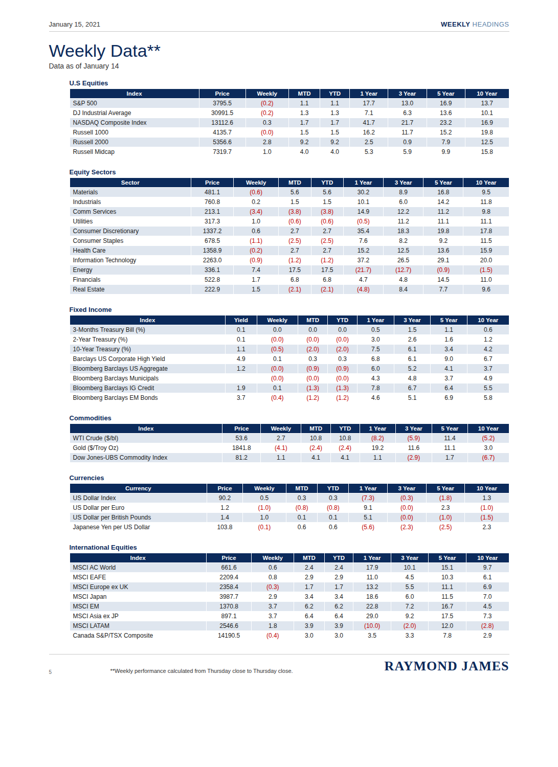January 15, 2021
WEEKLY HEADINGS
Weekly Data**
Data as of January 14
U.S Equities
| Index | Price | Weekly | MTD | YTD | 1 Year | 3 Year | 5 Year | 10 Year |
| --- | --- | --- | --- | --- | --- | --- | --- | --- |
| S&P 500 | 3795.5 | (0.2) | 1.1 | 1.1 | 17.7 | 13.0 | 16.9 | 13.7 |
| DJ Industrial Average | 30991.5 | (0.2) | 1.3 | 1.3 | 7.1 | 6.3 | 13.6 | 10.1 |
| NASDAQ Composite Index | 13112.6 | 0.3 | 1.7 | 1.7 | 41.7 | 21.7 | 23.2 | 16.9 |
| Russell 1000 | 4135.7 | (0.0) | 1.5 | 1.5 | 16.2 | 11.7 | 15.2 | 19.8 |
| Russell 2000 | 5356.6 | 2.8 | 9.2 | 9.2 | 2.5 | 0.9 | 7.9 | 12.5 |
| Russell Midcap | 7319.7 | 1.0 | 4.0 | 4.0 | 5.3 | 5.9 | 9.9 | 15.8 |
Equity Sectors
| Sector | Price | Weekly | MTD | YTD | 1 Year | 3 Year | 5 Year | 10 Year |
| --- | --- | --- | --- | --- | --- | --- | --- | --- |
| Materials | 481.1 | (0.6) | 5.6 | 5.6 | 30.2 | 8.9 | 16.8 | 9.5 |
| Industrials | 760.8 | 0.2 | 1.5 | 1.5 | 10.1 | 6.0 | 14.2 | 11.8 |
| Comm Services | 213.1 | (3.4) | (3.8) | (3.8) | 14.9 | 12.2 | 11.2 | 9.8 |
| Utilities | 317.3 | 1.0 | (0.6) | (0.6) | (0.5) | 11.2 | 11.1 | 11.1 |
| Consumer Discretionary | 1337.2 | 0.6 | 2.7 | 2.7 | 35.4 | 18.3 | 19.8 | 17.8 |
| Consumer Staples | 678.5 | (1.1) | (2.5) | (2.5) | 7.6 | 8.2 | 9.2 | 11.5 |
| Health Care | 1358.9 | (0.2) | 2.7 | 2.7 | 15.2 | 12.5 | 13.6 | 15.9 |
| Information Technology | 2263.0 | (0.9) | (1.2) | (1.2) | 37.2 | 26.5 | 29.1 | 20.0 |
| Energy | 336.1 | 7.4 | 17.5 | 17.5 | (21.7) | (12.7) | (0.9) | (1.5) |
| Financials | 522.8 | 1.7 | 6.8 | 6.8 | 4.7 | 4.8 | 14.5 | 11.0 |
| Real Estate | 222.9 | 1.5 | (2.1) | (2.1) | (4.8) | 8.4 | 7.7 | 9.6 |
Fixed Income
| Index | Yield | Weekly | MTD | YTD | 1 Year | 3 Year | 5 Year | 10 Year |
| --- | --- | --- | --- | --- | --- | --- | --- | --- |
| 3-Months Treasury Bill (%) | 0.1 | 0.0 | 0.0 | 0.0 | 0.5 | 1.5 | 1.1 | 0.6 |
| 2-Year Treasury (%) | 0.1 | (0.0) | (0.0) | (0.0) | 3.0 | 2.6 | 1.6 | 1.2 |
| 10-Year Treasury (%) | 1.1 | (0.5) | (2.0) | (2.0) | 7.5 | 6.1 | 3.4 | 4.2 |
| Barclays US Corporate High Yield | 4.9 | 0.1 | 0.3 | 0.3 | 6.8 | 6.1 | 9.0 | 6.7 |
| Bloomberg Barclays US Aggregate | 1.2 | (0.0) | (0.9) | (0.9) | 6.0 | 5.2 | 4.1 | 3.7 |
| Bloomberg Barclays Municipals | | (0.0) | (0.0) | (0.0) | 4.3 | 4.8 | 3.7 | 4.9 |
| Bloomberg Barclays IG Credit | 1.9 | 0.1 | (1.3) | (1.3) | 7.8 | 6.7 | 6.4 | 5.5 |
| Bloomberg Barclays EM Bonds | 3.7 | (0.4) | (1.2) | (1.2) | 4.6 | 5.1 | 6.9 | 5.8 |
Commodities
| Index | Price | Weekly | MTD | YTD | 1 Year | 3 Year | 5 Year | 10 Year |
| --- | --- | --- | --- | --- | --- | --- | --- | --- |
| WTI Crude ($/bl) | 53.6 | 2.7 | 10.8 | 10.8 | (8.2) | (5.9) | 11.4 | (5.2) |
| Gold ($/Troy Oz) | 1841.8 | (4.1) | (2.4) | (2.4) | 19.2 | 11.6 | 11.1 | 3.0 |
| Dow Jones-UBS Commodity Index | 81.2 | 1.1 | 4.1 | 4.1 | 1.1 | (2.9) | 1.7 | (6.7) |
Currencies
| Currency | Price | Weekly | MTD | YTD | 1 Year | 3 Year | 5 Year | 10 Year |
| --- | --- | --- | --- | --- | --- | --- | --- | --- |
| US Dollar Index | 90.2 | 0.5 | 0.3 | 0.3 | (7.3) | (0.3) | (1.8) | 1.3 |
| US Dollar per Euro | 1.2 | (1.0) | (0.8) | (0.8) | 9.1 | (0.0) | 2.3 | (1.0) |
| US Dollar per British Pounds | 1.4 | 1.0 | 0.1 | 0.1 | 5.1 | (0.0) | (1.0) | (1.5) |
| Japanese Yen per US Dollar | 103.8 | (0.1) | 0.6 | 0.6 | (5.6) | (2.3) | (2.5) | 2.3 |
International Equities
| Index | Price | Weekly | MTD | YTD | 1 Year | 3 Year | 5 Year | 10 Year |
| --- | --- | --- | --- | --- | --- | --- | --- | --- |
| MSCI AC World | 661.6 | 0.6 | 2.4 | 2.4 | 17.9 | 10.1 | 15.1 | 9.7 |
| MSCI EAFE | 2209.4 | 0.8 | 2.9 | 2.9 | 11.0 | 4.5 | 10.3 | 6.1 |
| MSCI Europe ex UK | 2358.4 | (0.3) | 1.7 | 1.7 | 13.2 | 5.5 | 11.1 | 6.9 |
| MSCI Japan | 3987.7 | 2.9 | 3.4 | 3.4 | 18.6 | 6.0 | 11.5 | 7.0 |
| MSCI EM | 1370.8 | 3.7 | 6.2 | 6.2 | 22.8 | 7.2 | 16.7 | 4.5 |
| MSCI Asia ex JP | 897.1 | 3.7 | 6.4 | 6.4 | 29.0 | 9.2 | 17.5 | 7.3 |
| MSCI LATAM | 2546.6 | 1.8 | 3.9 | 3.9 | (10.0) | (2.0) | 12.0 | (2.8) |
| Canada S&P/TSX Composite | 14190.5 | (0.4) | 3.0 | 3.0 | 3.5 | 3.3 | 7.8 | 2.9 |
**Weekly performance calculated from Thursday close to Thursday close.
RAYMOND JAMES
5